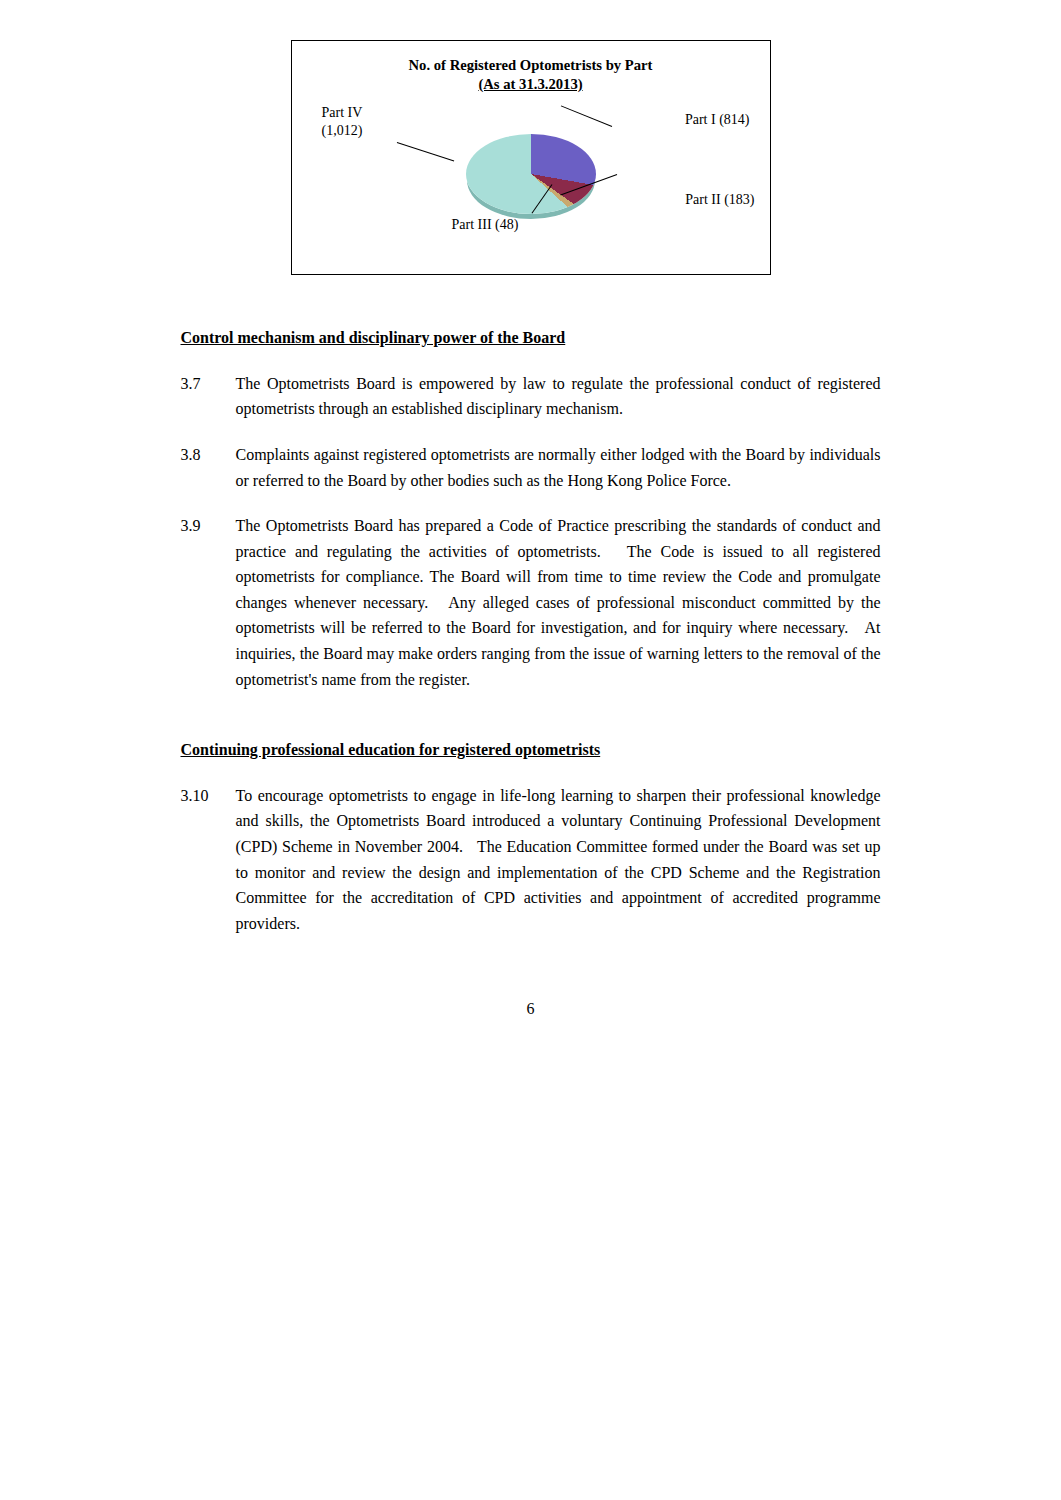No. of Registered Optometrists by Part
(As at 31.3.2013)
Part IV
(1,012)
Part I (814)
Part II (183)
Part III (48)
Control mechanism and disciplinary power of the Board
3.7
The Optometrists Board is empowered by law to regulate the professional conduct of registered optometrists through an established disciplinary mechanism.
3.8
Complaints against registered optometrists are normally either lodged with the Board by individuals or referred to the Board by other bodies such as the Hong Kong Police Force.
3.9
The Optometrists Board has prepared a Code of Practice prescribing the standards of conduct and practice and regulating the activities of optometrists. The Code is issued to all registered optometrists for compliance. The Board will from time to time review the Code and promulgate changes whenever necessary. Any alleged cases of professional misconduct committed by the optometrists will be referred to the Board for investigation, and for inquiry where necessary. At inquiries, the Board may make orders ranging from the issue of warning letters to the removal of the optometrist's name from the register.
Continuing professional education for registered optometrists
3.10
To encourage optometrists to engage in life-long learning to sharpen their professional knowledge and skills, the Optometrists Board introduced a voluntary Continuing Professional Development (CPD) Scheme in November 2004. The Education Committee formed under the Board was set up to monitor and review the design and implementation of the CPD Scheme and the Registration Committee for the accreditation of CPD activities and appointment of accredited programme providers.
6